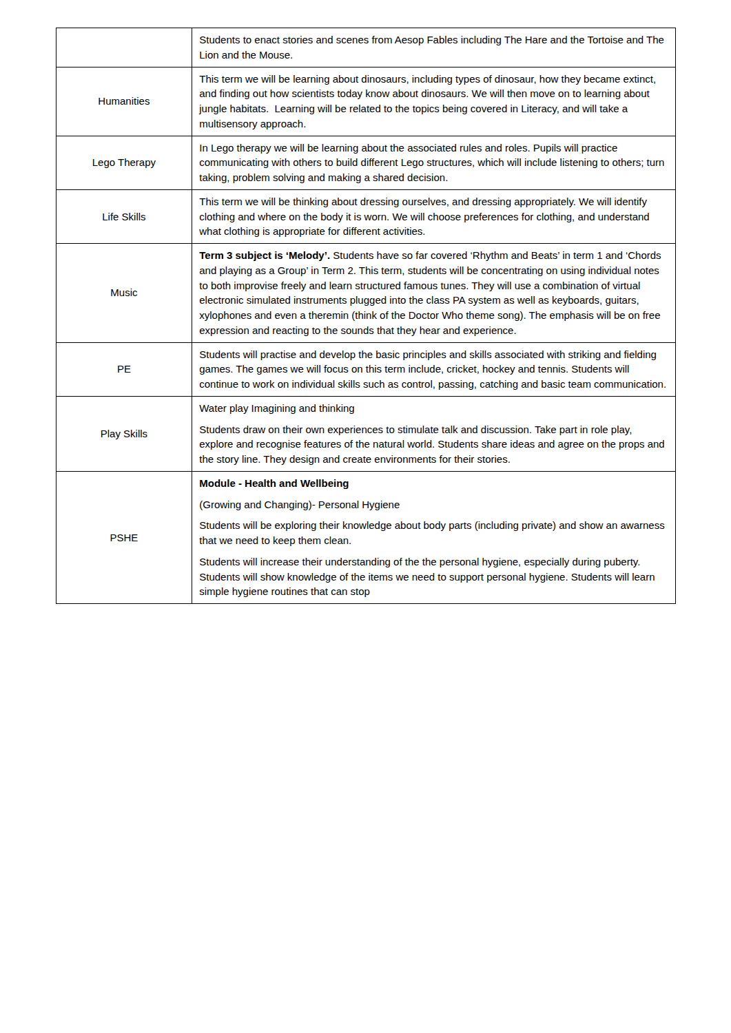| | Students to enact stories and scenes from Aesop Fables including The Hare and the Tortoise and The Lion and the Mouse. |
| Humanities | This term we will be learning about dinosaurs, including types of dinosaur, how they became extinct, and finding out how scientists today know about dinosaurs. We will then move on to learning about jungle habitats. Learning will be related to the topics being covered in Literacy, and will take a multisensory approach. |
| Lego Therapy | In Lego therapy we will be learning about the associated rules and roles. Pupils will practice communicating with others to build different Lego structures, which will include listening to others; turn taking, problem solving and making a shared decision. |
| Life Skills | This term we will be thinking about dressing ourselves, and dressing appropriately. We will identify clothing and where on the body it is worn. We will choose preferences for clothing, and understand what clothing is appropriate for different activities. |
| Music | Term 3 subject is ‘Melody’. Students have so far covered ‘Rhythm and Beats’ in term 1 and ‘Chords and playing as a Group’ in Term 2. This term, students will be concentrating on using individual notes to both improvise freely and learn structured famous tunes. They will use a combination of virtual electronic simulated instruments plugged into the class PA system as well as keyboards, guitars, xylophones and even a theremin (think of the Doctor Who theme song). The emphasis will be on free expression and reacting to the sounds that they hear and experience. |
| PE | Students will practise and develop the basic principles and skills associated with striking and fielding games. The games we will focus on this term include, cricket, hockey and tennis. Students will continue to work on individual skills such as control, passing, catching and basic team communication. |
| Play Skills | Water play Imagining and thinking Students draw on their own experiences to stimulate talk and discussion. Take part in role play, explore and recognise features of the natural world. Students share ideas and agree on the props and the story line. They design and create environments for their stories. |
| PSHE | Module - Health and Wellbeing (Growing and Changing)- Personal Hygiene Students will be exploring their knowledge about body parts (including private) and show an awarness that we need to keep them clean. Students will increase their understanding of the the personal hygiene, especially during puberty. Students will show knowledge of the items we need to support personal hygiene. Students will learn simple hygiene routines that can stop |